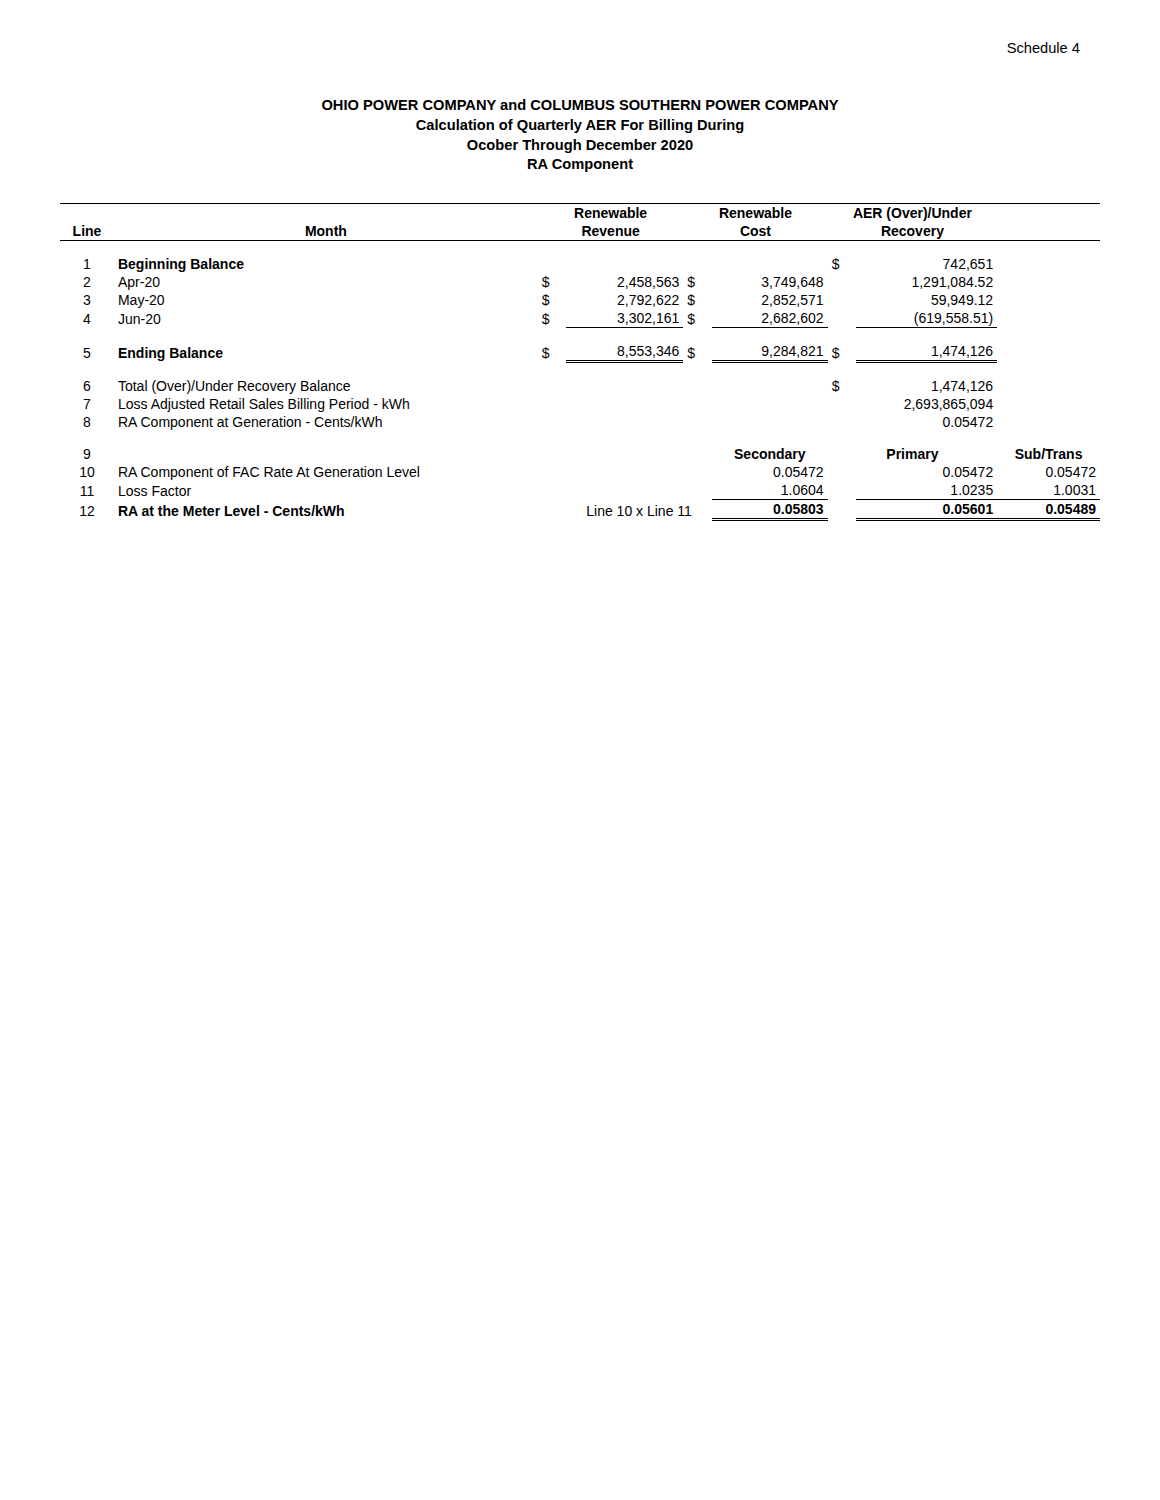Schedule 4
OHIO POWER COMPANY and COLUMBUS SOUTHERN POWER COMPANY
Calculation of Quarterly AER For Billing During
Ocober Through December 2020
RA Component
| | | Renewable | Renewable | AER (Over)/Under | |
| --- | --- | --- | --- | --- | --- |
| Line | Month | Revenue | Cost | Recovery | |
| 1 | Beginning Balance | | | | | $ | 742,651 | |
| 2 | Apr-20 | $ | 2,458,563 | $ | 3,749,648 | | 1,291,084.52 | |
| 3 | May-20 | $ | 2,792,622 | $ | 2,852,571 | | 59,949.12 | |
| 4 | Jun-20 | $ | 3,302,161 | $ | 2,682,602 | | (619,558.51) | |
| 5 | Ending Balance | $ | 8,553,346 | $ | 9,284,821 | $ | 1,474,126 | |
| 6 | Total (Over)/Under Recovery Balance | | | | | $ | 1,474,126 | |
| 7 | Loss Adjusted Retail Sales Billing Period - kWh | | | | | | 2,693,865,094 | |
| 8 | RA Component at Generation - Cents/kWh | | | | | | 0.05472 | |
| 9 | | | | | Secondary | Primary | Sub/Trans |
| 10 | RA Component of FAC Rate At Generation Level | | | | 0.05472 | | 0.05472 | 0.05472 |
| 11 | Loss Factor | | | | 1.0604 | | 1.0235 | 1.0031 |
| 12 | RA at the Meter Level - Cents/kWh | | Line 10 x Line 11 | 0.05803 | | 0.05601 | 0.05489 |